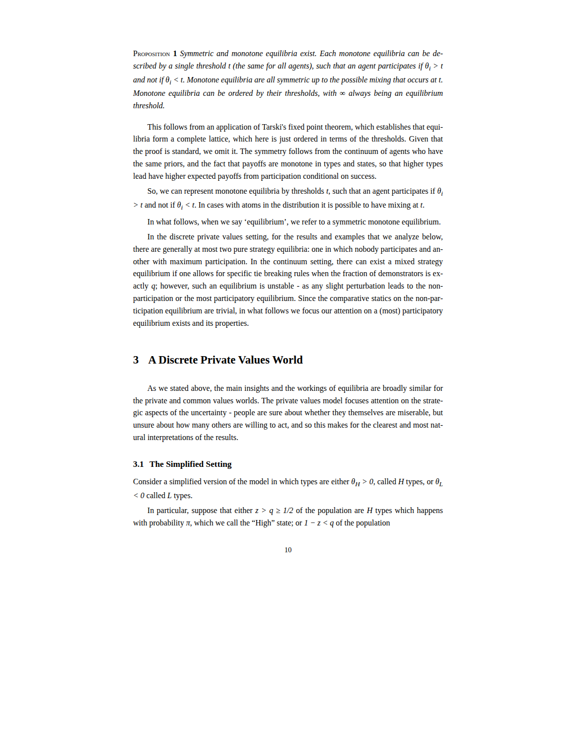Proposition 1 Symmetric and monotone equilibria exist. Each monotone equilibria can be described by a single threshold t (the same for all agents), such that an agent participates if θi > t and not if θi < t. Monotone equilibria are all symmetric up to the possible mixing that occurs at t. Monotone equilibria can be ordered by their thresholds, with ∞ always being an equilibrium threshold.
This follows from an application of Tarski's fixed point theorem, which establishes that equilibria form a complete lattice, which here is just ordered in terms of the thresholds. Given that the proof is standard, we omit it. The symmetry follows from the continuum of agents who have the same priors, and the fact that payoffs are monotone in types and states, so that higher types lead have higher expected payoffs from participation conditional on success.
So, we can represent monotone equilibria by thresholds t, such that an agent participates if θi > t and not if θi < t. In cases with atoms in the distribution it is possible to have mixing at t.
In what follows, when we say ‘equilibrium’, we refer to a symmetric monotone equilibrium.
In the discrete private values setting, for the results and examples that we analyze below, there are generally at most two pure strategy equilibria: one in which nobody participates and another with maximum participation. In the continuum setting, there can exist a mixed strategy equilibrium if one allows for specific tie breaking rules when the fraction of demonstrators is exactly q; however, such an equilibrium is unstable - as any slight perturbation leads to the non-participation or the most participatory equilibrium. Since the comparative statics on the non-participation equilibrium are trivial, in what follows we focus our attention on a (most) participatory equilibrium exists and its properties.
3 A Discrete Private Values World
As we stated above, the main insights and the workings of equilibria are broadly similar for the private and common values worlds. The private values model focuses attention on the strategic aspects of the uncertainty - people are sure about whether they themselves are miserable, but unsure about how many others are willing to act, and so this makes for the clearest and most natural interpretations of the results.
3.1 The Simplified Setting
Consider a simplified version of the model in which types are either θH > 0, called H types, or θL < 0 called L types.
In particular, suppose that either z > q ≥ 1/2 of the population are H types which happens with probability π, which we call the “High” state; or 1 − z < q of the population
10